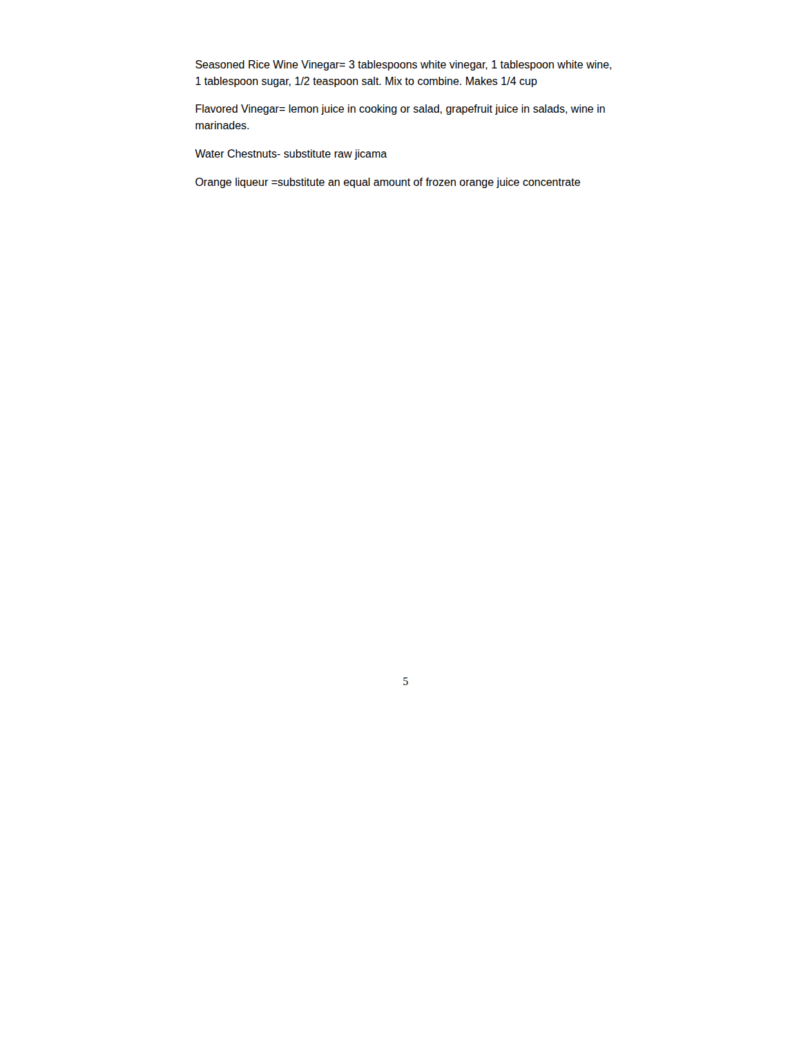Seasoned Rice Wine Vinegar= 3 tablespoons white vinegar, 1 tablespoon white wine, 1 tablespoon sugar, 1/2 teaspoon salt. Mix to combine. Makes 1/4 cup
Flavored Vinegar= lemon juice in cooking or salad, grapefruit juice in salads, wine in marinades.
Water Chestnuts- substitute raw jicama
Orange liqueur =substitute an equal amount of frozen orange juice concentrate
5